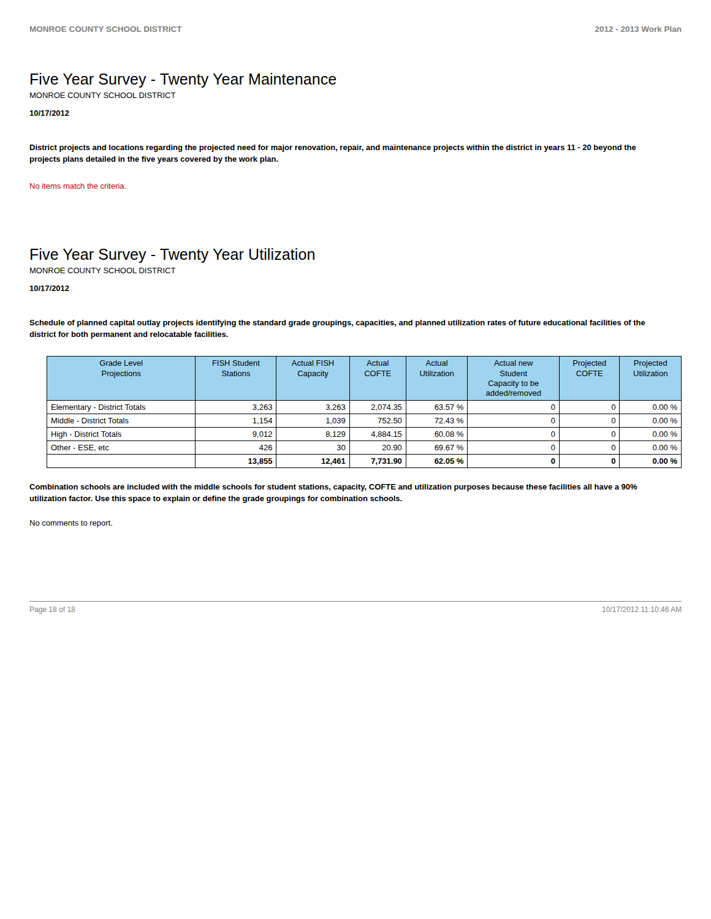MONROE COUNTY SCHOOL DISTRICT
2012 - 2013 Work Plan
Five Year Survey - Twenty Year Maintenance
MONROE COUNTY SCHOOL DISTRICT
10/17/2012
District projects and locations regarding the projected need for major renovation, repair, and maintenance projects within the district in years 11 - 20 beyond the projects plans detailed in the five years covered by the work plan.
No items match the criteria.
Five Year Survey - Twenty Year Utilization
MONROE COUNTY SCHOOL DISTRICT
10/17/2012
Schedule of planned capital outlay projects identifying the standard grade groupings, capacities, and planned utilization rates of future educational facilities of the district for both permanent and relocatable facilities.
| Grade Level Projections | FISH Student Stations | Actual FISH Capacity | Actual COFTE | Actual Utilization | Actual new Student Capacity to be added/removed | Projected COFTE | Projected Utilization |
| --- | --- | --- | --- | --- | --- | --- | --- |
| Elementary - District Totals | 3,263 | 3,263 | 2,074.35 | 63.57 % | 0 | 0 | 0.00 % |
| Middle - District Totals | 1,154 | 1,039 | 752.50 | 72.43 % | 0 | 0 | 0.00 % |
| High - District Totals | 9,012 | 8,129 | 4,884.15 | 60.08 % | 0 | 0 | 0.00 % |
| Other - ESE, etc | 426 | 30 | 20.90 | 69.67 % | 0 | 0 | 0.00 % |
| | 13,855 | 12,461 | 7,731.90 | 62.05 % | 0 | 0 | 0.00 % |
Combination schools are included with the middle schools for student stations, capacity, COFTE and utilization purposes because these facilities all have a 90% utilization factor. Use this space to explain or define the grade groupings for combination schools.
No comments to report.
Page 18 of 18
10/17/2012 11:10:46 AM